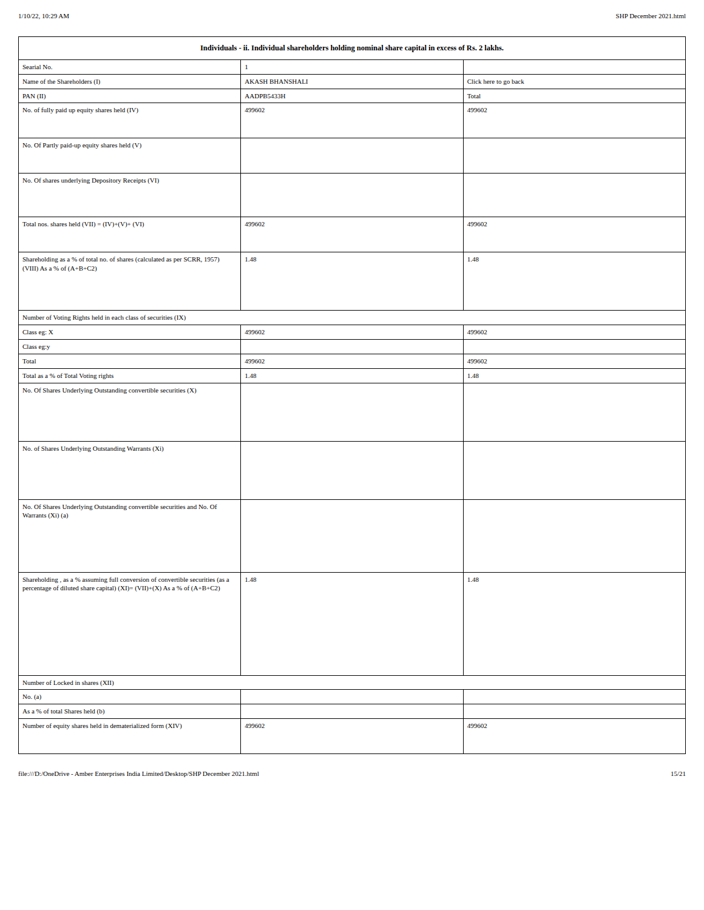1/10/22, 10:29 AM
SHP December 2021.html
| Individuals - ii. Individual shareholders holding nominal share capital in excess of Rs. 2 lakhs. |
| Searial No. | 1 | |
| Name of the Shareholders (I) | AKASH BHANSHALI | Click here to go back |
| PAN (II) | AADPB5433H | Total |
| No. of fully paid up equity shares held (IV) | 499602 | 499602 |
| No. Of Partly paid-up equity shares held (V) | | |
| No. Of shares underlying Depository Receipts (VI) | | |
| Total nos. shares held (VII) = (IV)+(V)+ (VI) | 499602 | 499602 |
| Shareholding as a % of total no. of shares (calculated as per SCRR, 1957) (VIII) As a % of (A+B+C2) | 1.48 | 1.48 |
| Number of Voting Rights held in each class of securities (IX) |
| Class eg: X | 499602 | 499602 |
| Class eg:y | | |
| Total | 499602 | 499602 |
| Total as a % of Total Voting rights | 1.48 | 1.48 |
| No. Of Shares Underlying Outstanding convertible securities (X) | | |
| No. of Shares Underlying Outstanding Warrants (Xi) | | |
| No. Of Shares Underlying Outstanding convertible securities and No. Of Warrants (Xi) (a) | | |
| Shareholding , as a % assuming full conversion of convertible securities (as a percentage of diluted share capital) (XI)= (VII)+(X) As a % of (A+B+C2) | 1.48 | 1.48 |
| Number of Locked in shares (XII) |
| No. (a) | | |
| As a % of total Shares held (b) | | |
| Number of equity shares held in dematerialized form (XIV) | 499602 | 499602 |
file:///D:/OneDrive - Amber Enterprises India Limited/Desktop/SHP December 2021.html
15/21